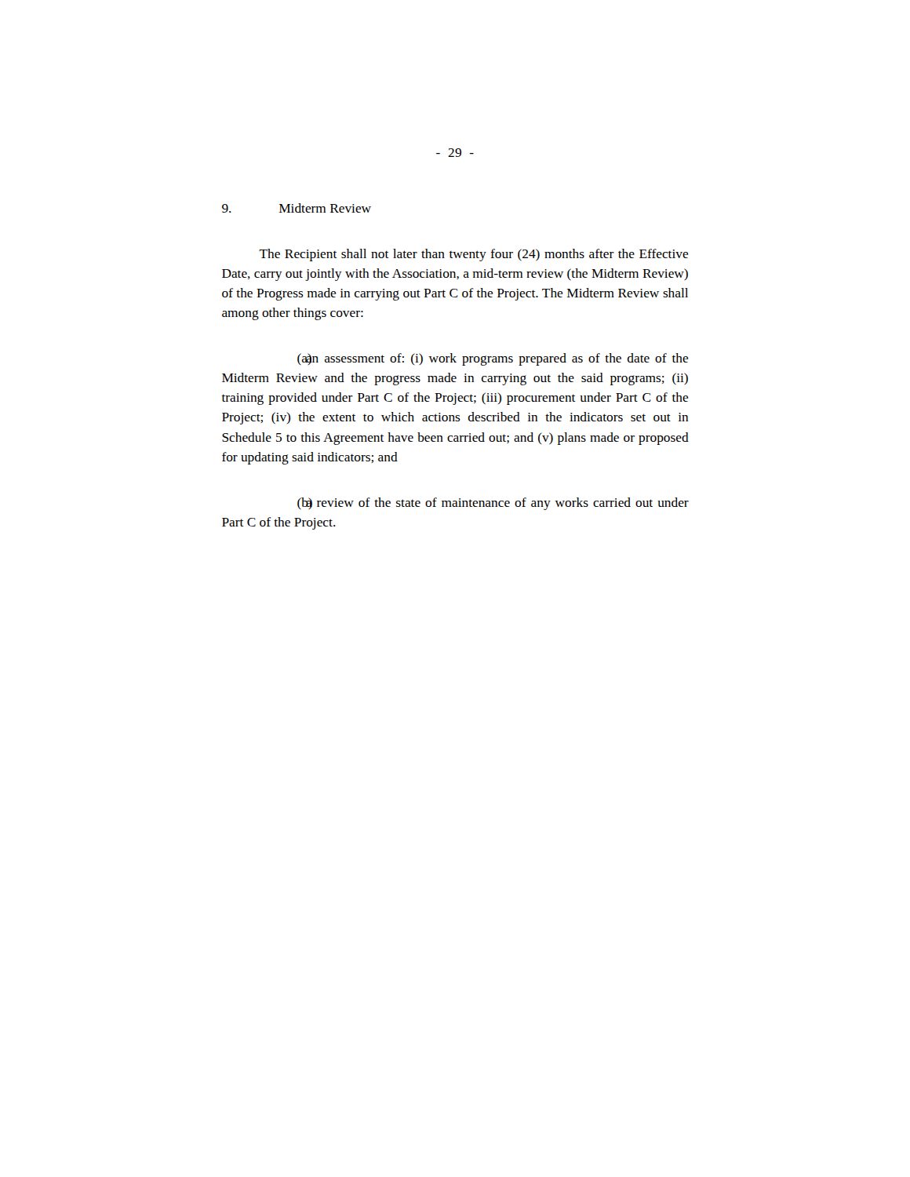- 29 -
9. Midterm Review
The Recipient shall not later than twenty four (24) months after the Effective Date, carry out jointly with the Association, a mid-term review (the Midterm Review) of the Progress made in carrying out Part C of the Project. The Midterm Review shall among other things cover:
(a) an assessment of: (i) work programs prepared as of the date of the Midterm Review and the progress made in carrying out the said programs; (ii) training provided under Part C of the Project; (iii) procurement under Part C of the Project; (iv) the extent to which actions described in the indicators set out in Schedule 5 to this Agreement have been carried out; and (v) plans made or proposed for updating said indicators; and
(b) a review of the state of maintenance of any works carried out under Part C of the Project.